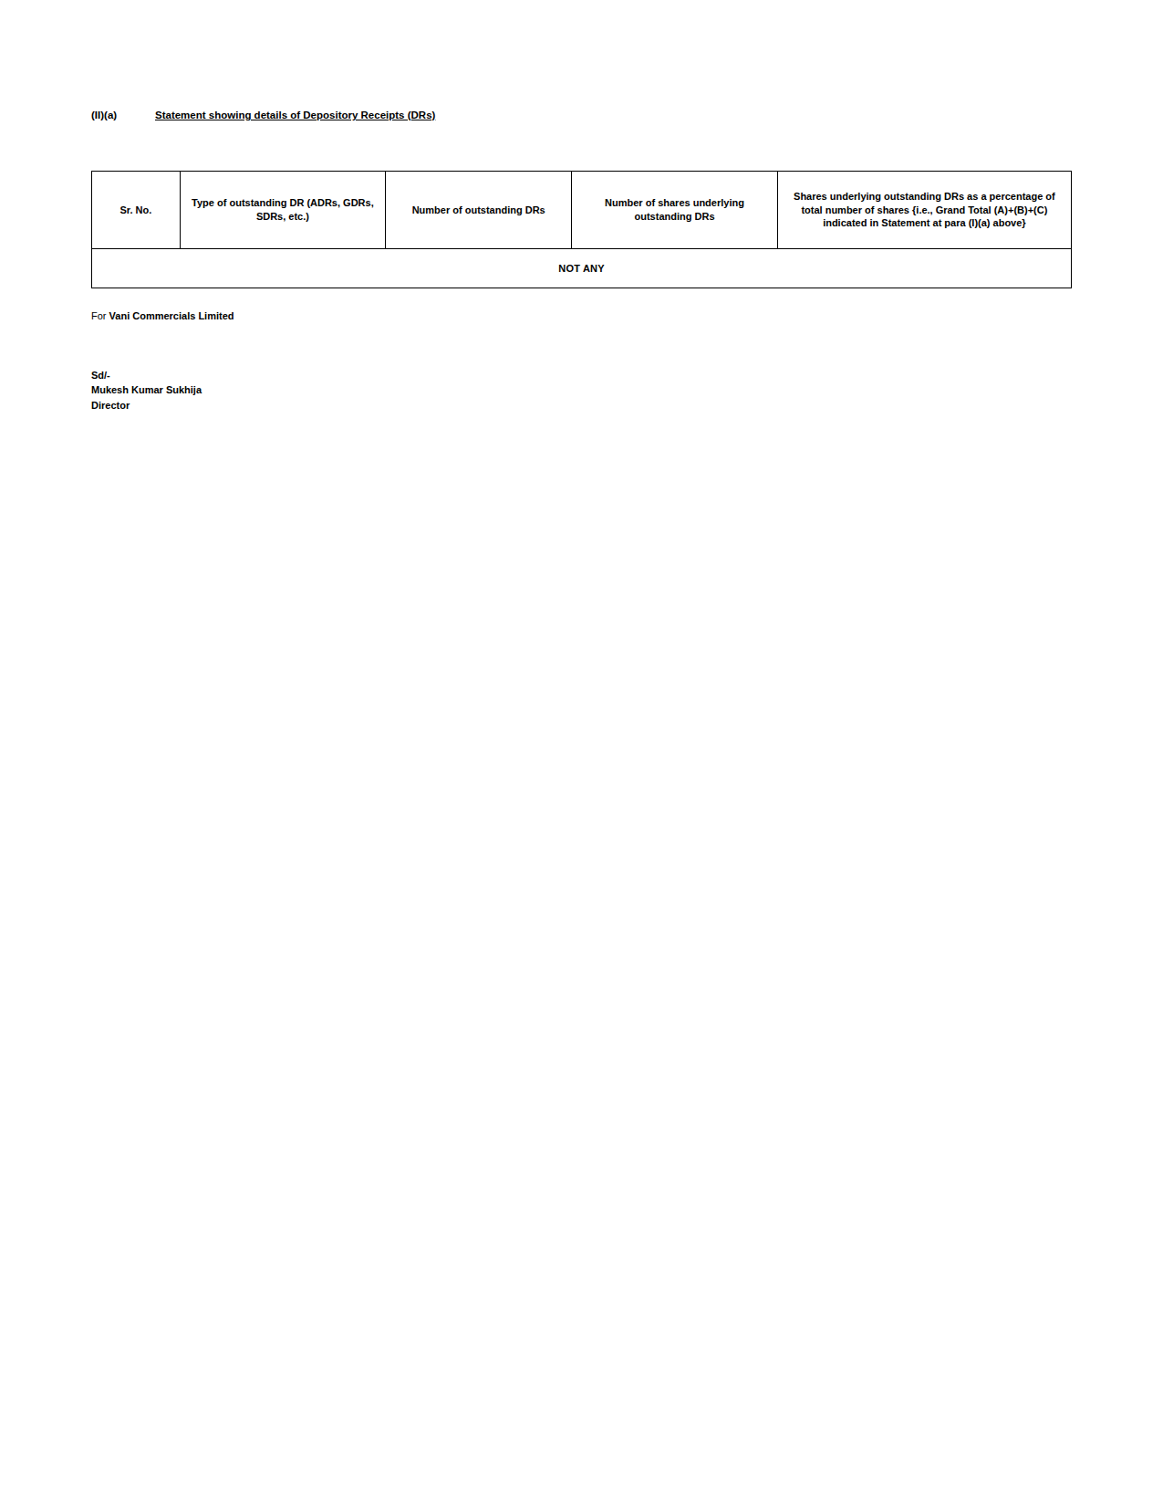(II)(a) Statement showing details of Depository Receipts (DRs)
| Sr. No. | Type of outstanding DR (ADRs, GDRs, SDRs, etc.) | Number of outstanding DRs | Number of shares underlying outstanding DRs | Shares underlying outstanding DRs as a percentage of total number of shares {i.e., Grand Total (A)+(B)+(C) indicated in Statement at para (I)(a) above} |
| --- | --- | --- | --- | --- |
| NOT ANY |
For Vani Commercials Limited
Sd/-
Mukesh Kumar Sukhija
Director